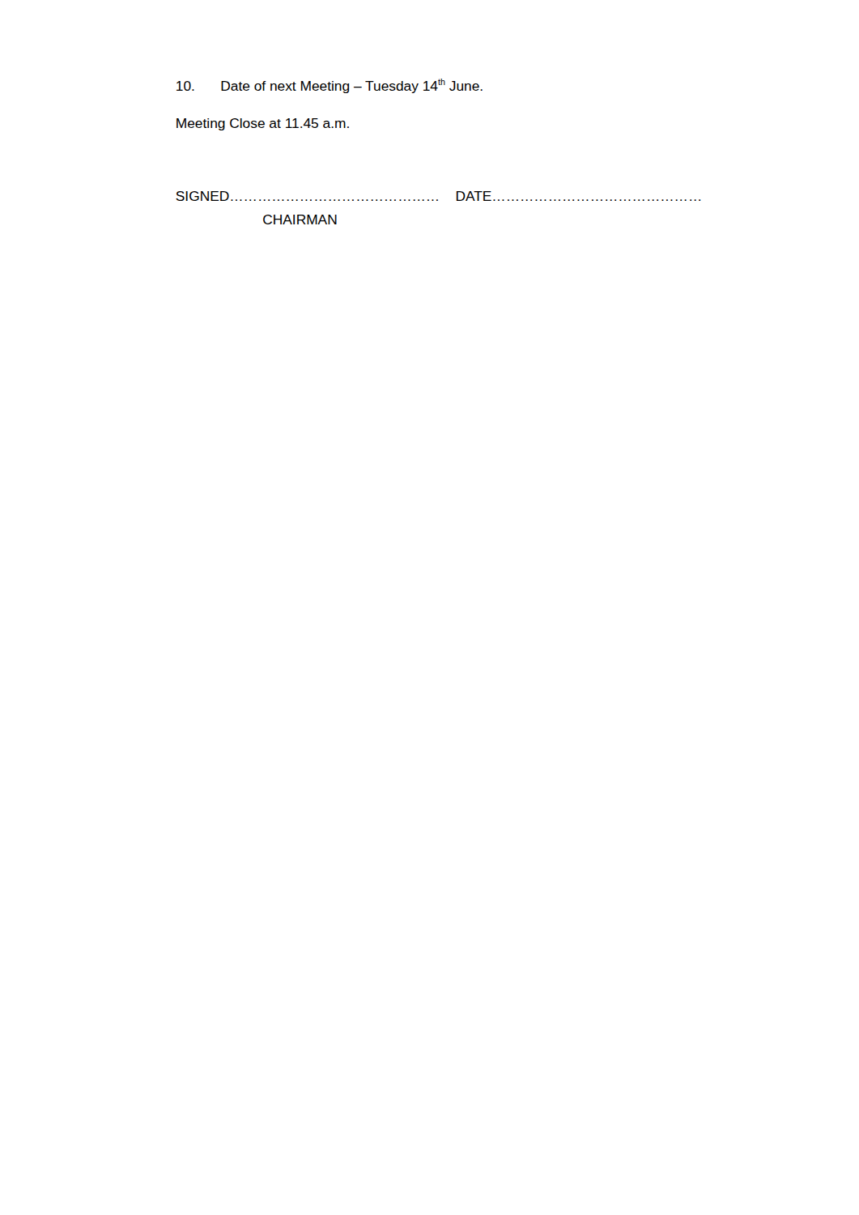10. Date of next Meeting – Tuesday 14th June.
Meeting Close at 11.45 a.m.
SIGNED……………………………………… DATE………………………………………
CHAIRMAN